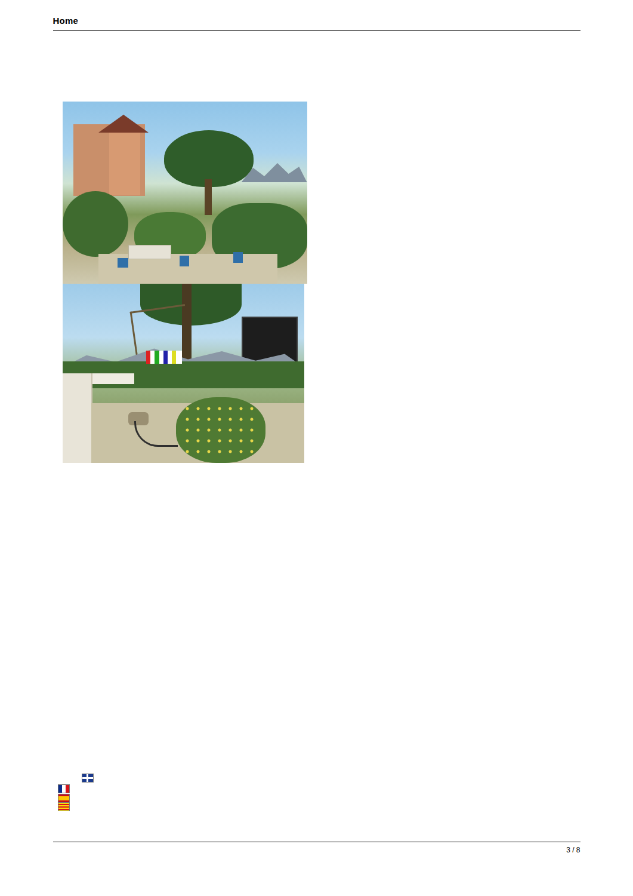Home
3 / 8